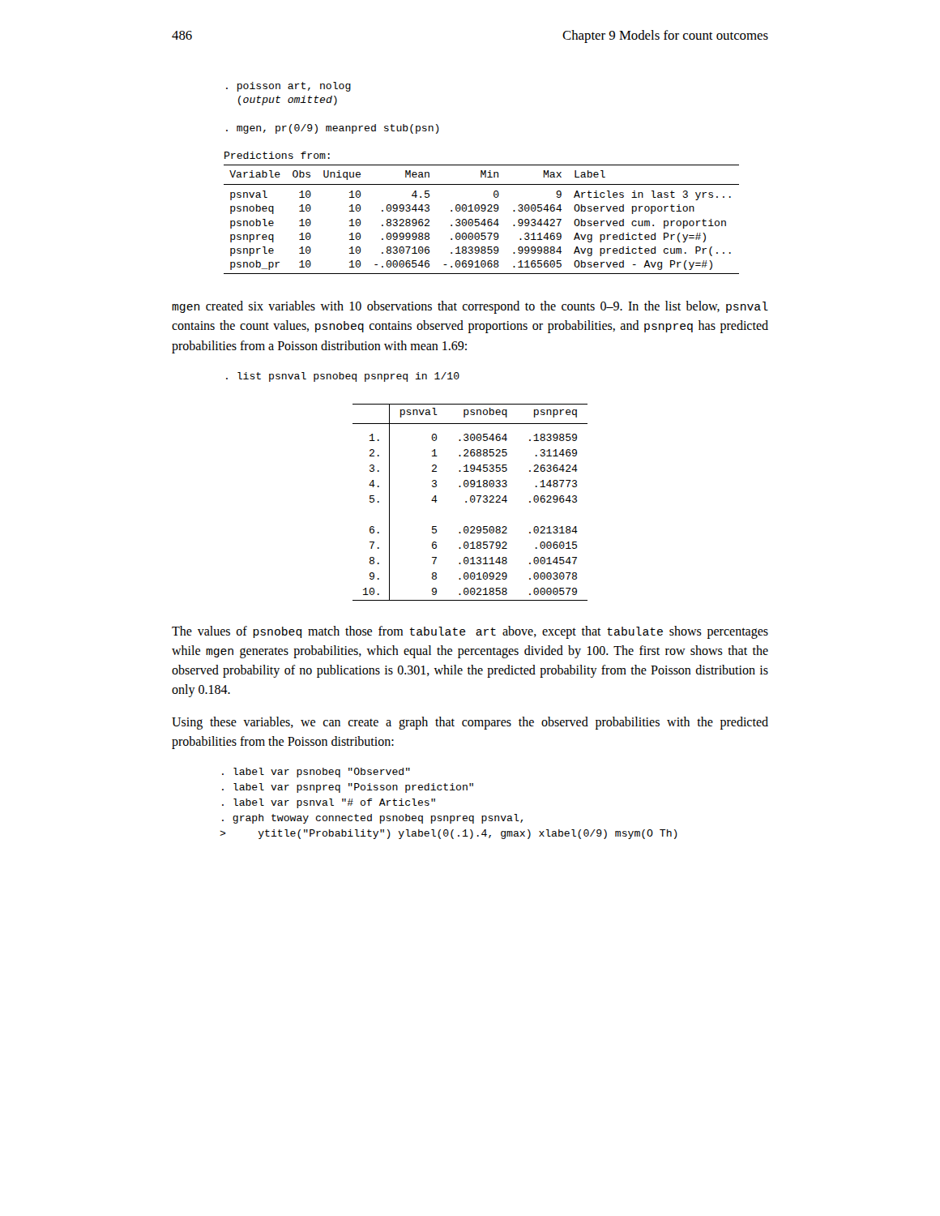486 Chapter 9 Models for count outcomes
. poisson art, nolog
  (output omitted)

. mgen, pr(0/9) meanpred stub(psn)

Predictions from:
| Variable | Obs | Unique | Mean | Min | Max | Label |
| --- | --- | --- | --- | --- | --- | --- |
| psnval | 10 | 10 | 4.5 | 0 | 9 | Articles in last 3 yrs... |
| psnobeq | 10 | 10 | .0993443 | .0010929 | .3005464 | Observed proportion |
| psnoble | 10 | 10 | .8328962 | .3005464 | .9934427 | Observed cum. proportion |
| psnpreq | 10 | 10 | .0999988 | .0000579 | .311469 | Avg predicted Pr(y=#) |
| psnprle | 10 | 10 | .8307106 | .1839859 | .9999884 | Avg predicted cum. Pr(... |
| psnob_pr | 10 | 10 | -.0006546 | -.0691068 | .1165605 | Observed - Avg Pr(y=#) |
mgen created six variables with 10 observations that correspond to the counts 0–9. In the list below, psnval contains the count values, psnobeq contains observed proportions or probabilities, and psnpreq has predicted probabilities from a Poisson distribution with mean 1.69:
. list psnval psnobeq psnpreq in 1/10
| | psnval | psnobeq | psnpreq |
| --- | --- | --- | --- |
| 1. | 0 | .3005464 | .1839859 |
| 2. | 1 | .2688525 | .311469 |
| 3. | 2 | .1945355 | .2636424 |
| 4. | 3 | .0918033 | .148773 |
| 5. | 4 | .073224 | .0629643 |
| 6. | 5 | .0295082 | .0213184 |
| 7. | 6 | .0185792 | .006015 |
| 8. | 7 | .0131148 | .0014547 |
| 9. | 8 | .0010929 | .0003078 |
| 10. | 9 | .0021858 | .0000579 |
The values of psnobeq match those from tabulate art above, except that tabulate shows percentages while mgen generates probabilities, which equal the percentages divided by 100. The first row shows that the observed probability of no publications is 0.301, while the predicted probability from the Poisson distribution is only 0.184.
Using these variables, we can create a graph that compares the observed probabilities with the predicted probabilities from the Poisson distribution:
. label var psnobeq "Observed" . label var psnpreq "Poisson prediction" . label var psnval "# of Articles" . graph twoway connected psnobeq psnpreq psnval, > ytitle("Probability") ylabel(0(.1).4, gmax) xlabel(0/9) msym(O Th)